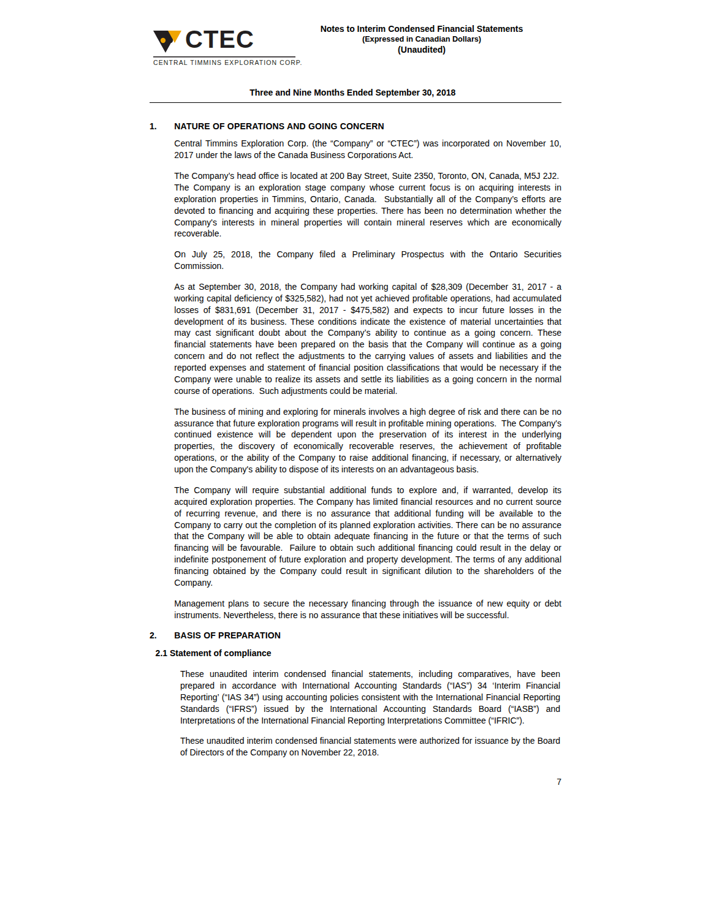CTEC CENTRAL TIMMINS EXPLORATION CORP.
Notes to Interim Condensed Financial Statements
(Expressed in Canadian Dollars)
(Unaudited)
Three and Nine Months Ended September 30, 2018
1.
NATURE OF OPERATIONS AND GOING CONCERN
Central Timmins Exploration Corp. (the “Company” or “CTEC”) was incorporated on November 10, 2017 under the laws of the Canada Business Corporations Act.
The Company’s head office is located at 200 Bay Street, Suite 2350, Toronto, ON, Canada, M5J 2J2. The Company is an exploration stage company whose current focus is on acquiring interests in exploration properties in Timmins, Ontario, Canada. Substantially all of the Company’s efforts are devoted to financing and acquiring these properties. There has been no determination whether the Company's interests in mineral properties will contain mineral reserves which are economically recoverable.
On July 25, 2018, the Company filed a Preliminary Prospectus with the Ontario Securities Commission.
As at September 30, 2018, the Company had working capital of $28,309 (December 31, 2017 - a working capital deficiency of $325,582), had not yet achieved profitable operations, had accumulated losses of $831,691 (December 31, 2017 - $475,582) and expects to incur future losses in the development of its business. These conditions indicate the existence of material uncertainties that may cast significant doubt about the Company’s ability to continue as a going concern. These financial statements have been prepared on the basis that the Company will continue as a going concern and do not reflect the adjustments to the carrying values of assets and liabilities and the reported expenses and statement of financial position classifications that would be necessary if the Company were unable to realize its assets and settle its liabilities as a going concern in the normal course of operations. Such adjustments could be material.
The business of mining and exploring for minerals involves a high degree of risk and there can be no assurance that future exploration programs will result in profitable mining operations. The Company's continued existence will be dependent upon the preservation of its interest in the underlying properties, the discovery of economically recoverable reserves, the achievement of profitable operations, or the ability of the Company to raise additional financing, if necessary, or alternatively upon the Company's ability to dispose of its interests on an advantageous basis.
The Company will require substantial additional funds to explore and, if warranted, develop its acquired exploration properties. The Company has limited financial resources and no current source of recurring revenue, and there is no assurance that additional funding will be available to the Company to carry out the completion of its planned exploration activities. There can be no assurance that the Company will be able to obtain adequate financing in the future or that the terms of such financing will be favourable. Failure to obtain such additional financing could result in the delay or indefinite postponement of future exploration and property development. The terms of any additional financing obtained by the Company could result in significant dilution to the shareholders of the Company.
Management plans to secure the necessary financing through the issuance of new equity or debt instruments. Nevertheless, there is no assurance that these initiatives will be successful.
2.
BASIS OF PREPARATION
2.1 Statement of compliance
These unaudited interim condensed financial statements, including comparatives, have been prepared in accordance with International Accounting Standards (“IAS”) 34 ‘Interim Financial Reporting’ (“IAS 34”) using accounting policies consistent with the International Financial Reporting Standards (“IFRS”) issued by the International Accounting Standards Board (“IASB”) and Interpretations of the International Financial Reporting Interpretations Committee (“IFRIC”).
These unaudited interim condensed financial statements were authorized for issuance by the Board of Directors of the Company on November 22, 2018.
7